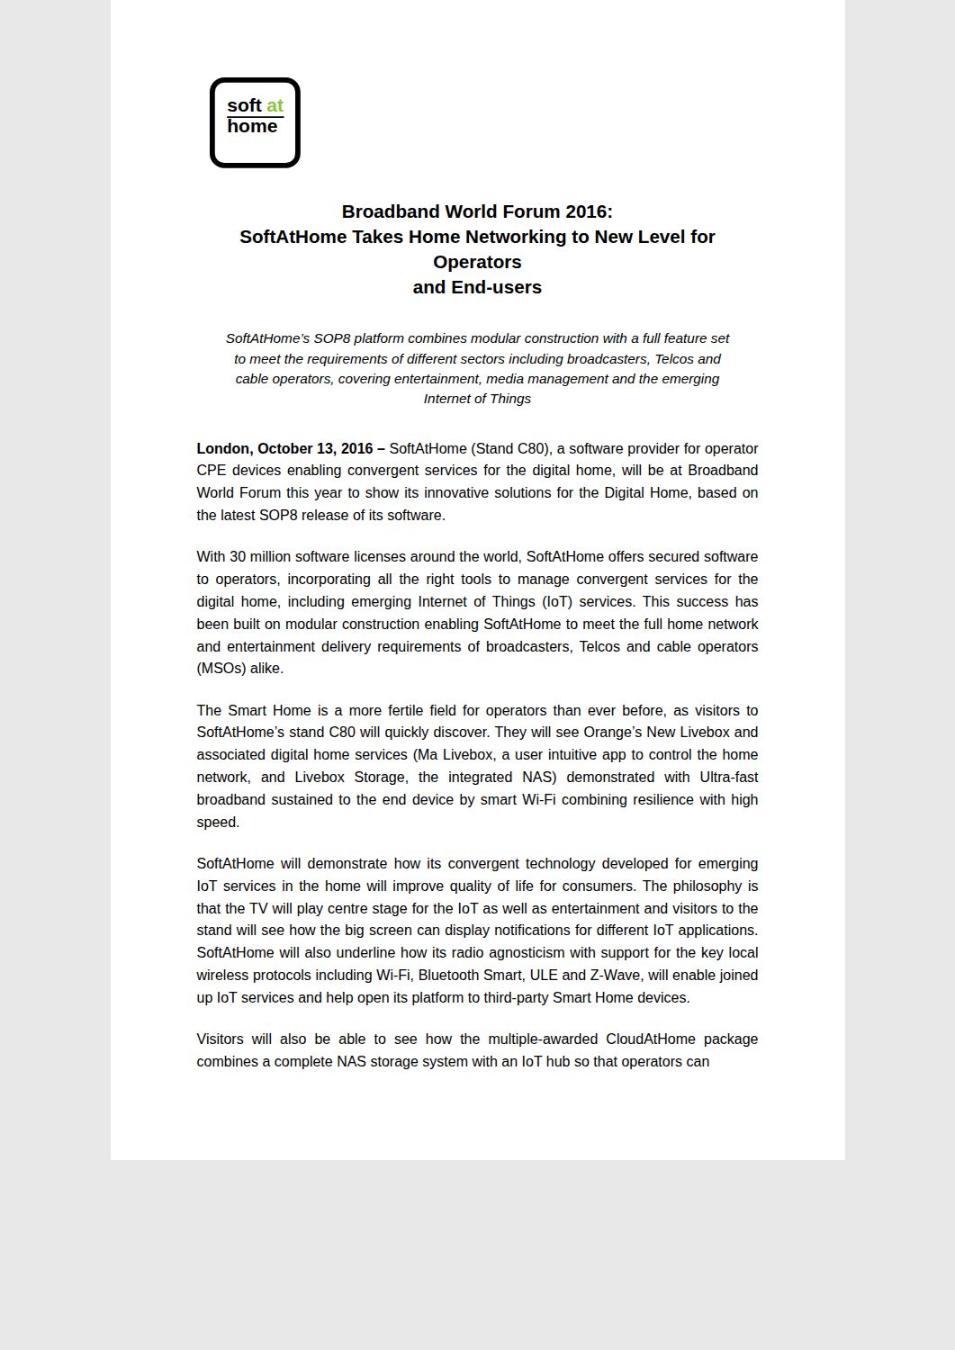soft at home
Broadband World Forum 2016:
SoftAtHome Takes Home Networking to New Level for Operators
and End-users
SoftAtHome’s SOP8 platform combines modular construction with a full feature set to meet the requirements of different sectors including broadcasters, Telcos and cable operators, covering entertainment, media management and the emerging Internet of Things
London, October 13, 2016 – SoftAtHome (Stand C80), a software provider for operator CPE devices enabling convergent services for the digital home, will be at Broadband World Forum this year to show its innovative solutions for the Digital Home, based on the latest SOP8 release of its software.
With 30 million software licenses around the world, SoftAtHome offers secured software to operators, incorporating all the right tools to manage convergent services for the digital home, including emerging Internet of Things (IoT) services. This success has been built on modular construction enabling SoftAtHome to meet the full home network and entertainment delivery requirements of broadcasters, Telcos and cable operators (MSOs) alike.
The Smart Home is a more fertile field for operators than ever before, as visitors to SoftAtHome’s stand C80 will quickly discover. They will see Orange’s New Livebox and associated digital home services (Ma Livebox, a user intuitive app to control the home network, and Livebox Storage, the integrated NAS) demonstrated with Ultra-fast broadband sustained to the end device by smart Wi-Fi combining resilience with high speed.
SoftAtHome will demonstrate how its convergent technology developed for emerging IoT services in the home will improve quality of life for consumers. The philosophy is that the TV will play centre stage for the IoT as well as entertainment and visitors to the stand will see how the big screen can display notifications for different IoT applications. SoftAtHome will also underline how its radio agnosticism with support for the key local wireless protocols including Wi-Fi, Bluetooth Smart, ULE and Z-Wave, will enable joined up IoT services and help open its platform to third-party Smart Home devices.
Visitors will also be able to see how the multiple-awarded CloudAtHome package combines a complete NAS storage system with an IoT hub so that operators can